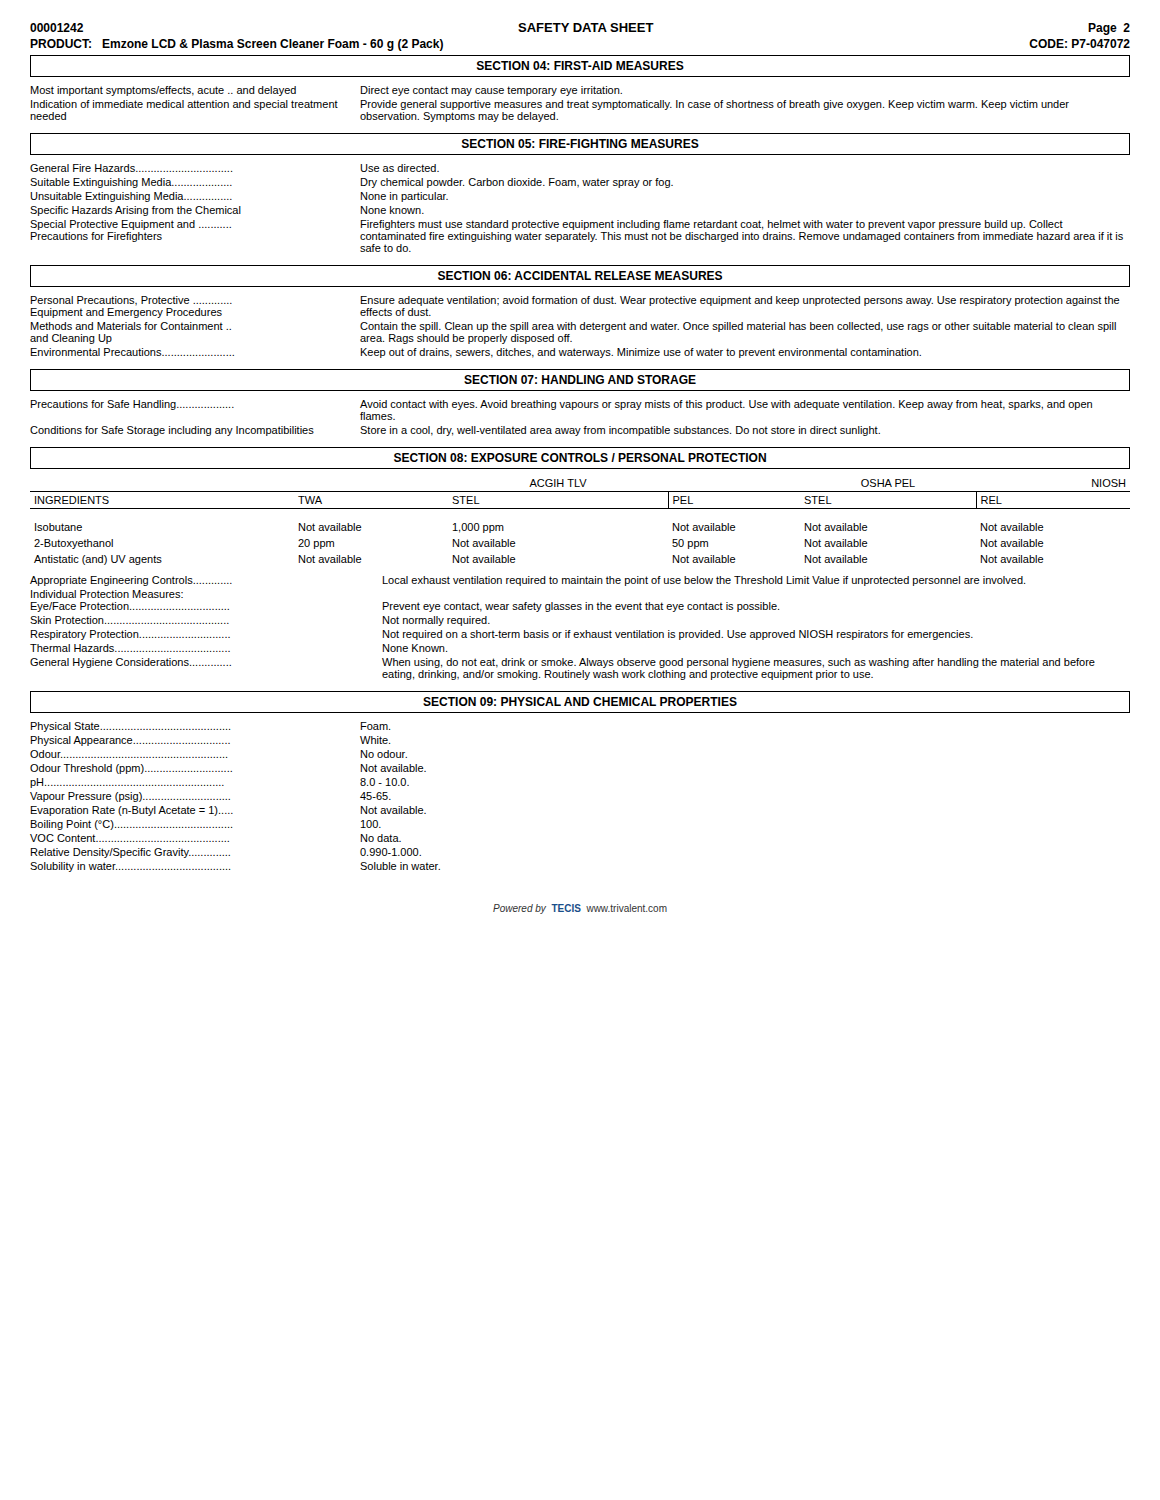00001242 SAFETY DATA SHEET Page 2
PRODUCT: Emzone LCD & Plasma Screen Cleaner Foam - 60 g (2 Pack) CODE: P7-047072
SECTION 04: FIRST-AID MEASURES
| Most important symptoms/effects, acute .. and delayed | Direct eye contact may cause temporary eye irritation. |
| Indication of immediate medical attention and special treatment needed | Provide general supportive measures and treat symptomatically. In case of shortness of breath give oxygen. Keep victim warm. Keep victim under observation. Symptoms may be delayed. |
SECTION 05: FIRE-FIGHTING MEASURES
| General Fire Hazards ................................ | Use as directed. |
| Suitable Extinguishing Media .................... | Dry chemical powder. Carbon dioxide. Foam, water spray or fog. |
| Unsuitable Extinguishing Media ................ | None in particular. |
| Specific Hazards Arising from the Chemical | None known. |
| Special Protective Equipment and ........... Precautions for Firefighters | Firefighters must use standard protective equipment including flame retardant coat, helmet with water to prevent vapor pressure build up. Collect contaminated fire extinguishing water separately. This must not be discharged into drains. Remove undamaged containers from immediate hazard area if it is safe to do. |
SECTION 06: ACCIDENTAL RELEASE MEASURES
| Personal Precautions, Protective ............. Equipment and Emergency Procedures | Ensure adequate ventilation; avoid formation of dust. Wear protective equipment and keep unprotected persons away. Use respiratory protection against the effects of dust. |
| Methods and Materials for Containment .. and Cleaning Up | Contain the spill. Clean up the spill area with detergent and water. Once spilled material has been collected, use rags or other suitable material to clean spill area. Rags should be properly disposed off. |
| Environmental Precautions ........................ | Keep out of drains, sewers, ditches, and waterways. Minimize use of water to prevent environmental contamination. |
SECTION 07: HANDLING AND STORAGE
| Precautions for Safe Handling ................... | Avoid contact with eyes. Avoid breathing vapours or spray mists of this product. Use with adequate ventilation. Keep away from heat, sparks, and open flames. |
| Conditions for Safe Storage including any Incompatibilities | Store in a cool, dry, well-ventilated area away from incompatible substances. Do not store in direct sunlight. |
SECTION 08: EXPOSURE CONTROLS / PERSONAL PROTECTION
| | | ACGIH TLV | | OSHA PEL | NIOSH |
| INGREDIENTS | TWA | STEL | PEL | STEL | REL |
| Isobutane | Not available | 1,000 ppm | Not available | Not available | Not available |
| 2-Butoxyethanol | 20 ppm | Not available | 50 ppm | Not available | Not available |
| Antistatic (and) UV agents | Not available | Not available | Not available | Not available | Not available |
| Appropriate Engineering Controls ............. | Local exhaust ventilation required to maintain the point of use below the Threshold Limit Value if unprotected personnel are involved. |
| Individual Protection Measures: Eye/Face Protection ................................. | Prevent eye contact, wear safety glasses in the event that eye contact is possible. |
| Skin Protection ......................................... | Not normally required. |
| Respiratory Protection .............................. | Not required on a short-term basis or if exhaust ventilation is provided. Use approved NIOSH respirators for emergencies. |
| Thermal Hazards ...................................... | None Known. |
| General Hygiene Considerations .............. | When using, do not eat, drink or smoke. Always observe good personal hygiene measures, such as washing after handling the material and before eating, drinking, and/or smoking. Routinely wash work clothing and protective equipment prior to use. |
SECTION 09: PHYSICAL AND CHEMICAL PROPERTIES
| Physical State ........................................... | Foam. |
| Physical Appearance ................................ | White. |
| Odour ....................................................... | No odour. |
| Odour Threshold (ppm) ............................. | Not available. |
| pH ........................................................... | 8.0 - 10.0. |
| Vapour Pressure (psig) ............................. | 45-65. |
| Evaporation Rate (n-Butyl Acetate = 1) ..... | Not available. |
| Boiling Point (°C) ....................................... | 100. |
| VOC Content ............................................ | No data. |
| Relative Density/Specific Gravity .............. | 0.990-1.000. |
| Solubility in water ...................................... | Soluble in water. |
Powered by TECIS www.trivalent.com